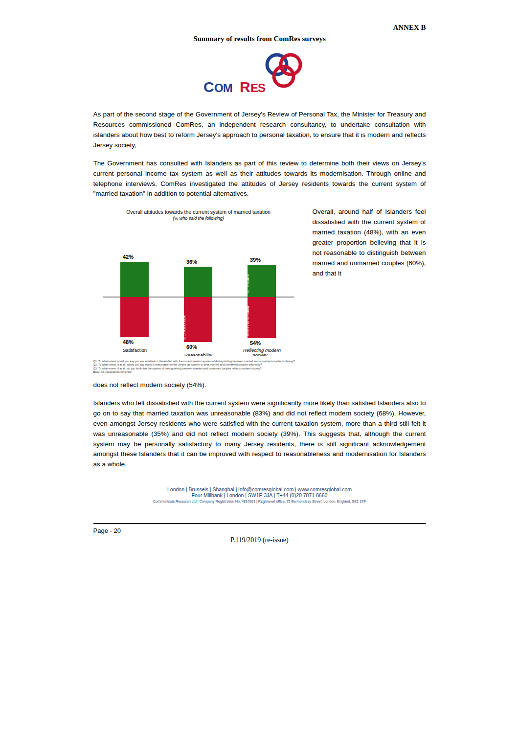ANNEX B
Summary of results from ComRes surveys
C OM R ES
As part of the second stage of the Government of Jersey's Review of Personal Tax, the Minister for Treasury and Resources commissioned ComRes, an independent research consultancy, to undertake consultation with islanders about how best to reform Jersey's approach to personal taxation, to ensure that it is modern and reflects Jersey society,
The Government has consulted with Islanders as part of this review to determine both their views on Jersey's current personal income tax system as well as their attitudes towards its modernisation. Through online and telephone interviews, ComRes investigated the attitudes of Jersey residents towards the current system of "married taxation" in addition to potential alternatives.
Overall attitudes towards the current system of married taxation (% who said the following)
42% 48% NET Satisfied NET Dissatisfied Satisfaction 36% 60% NET Reasonable NET Not very / not at all reasonable Reasonability 39% 54% NET To at least some extent NET To a small extent / to no extent Reflecting modern society
Q1. To what extent would you say you are satisfied or dissatisfied with the current taxation system of distinguishing between married and unmarried couples in Jersey?
Q2. To what extent, if at all, would you say that it is reasonable for the Jersey tax system to treat married and unmarried couples differently?
Q3. To what extent, if at all, do you think that the system of distinguishing between married and unmarried couples reflects modern society?
Base: All respondents (n=2790)
Overall, around half of Islanders feel dissatisfied with the current system of married taxation (48%), with an even greater proportion believing that it is not reasonable to distinguish between married and unmarried couples (60%), and that it
does not reflect modern society (54%).
Islanders who felt dissatisfied with the current system were significantly more likely than satisfied Islanders also to go on to say that married taxation was unreasonable (83%) and did not reflect modern society (68%). However, even amongst Jersey residents who were satisfied with the current taxation system, more than a third still felt it was unreasonable (35%) and did not reflect modern society (39%). This suggests that, although the current system may be personally satisfactory to many Jersey residents, there is still significant acknowledgement amongst these Islanders that it can be improved with respect to reasonableness and modernisation for Islanders as a whole.
London | Brussels | Shanghai | info@comresglobal.com | www.comresglobal.com
Four Millbank | London | SW1P 3JA | T+44 (0)20 7871 8660
Communicate Research Ltd | Company Registration No. 4810991 | Registered office: 75 Bermondsey Street, London, England, SE1 3XF
Page - 20
P.119/2019 (re-issue)